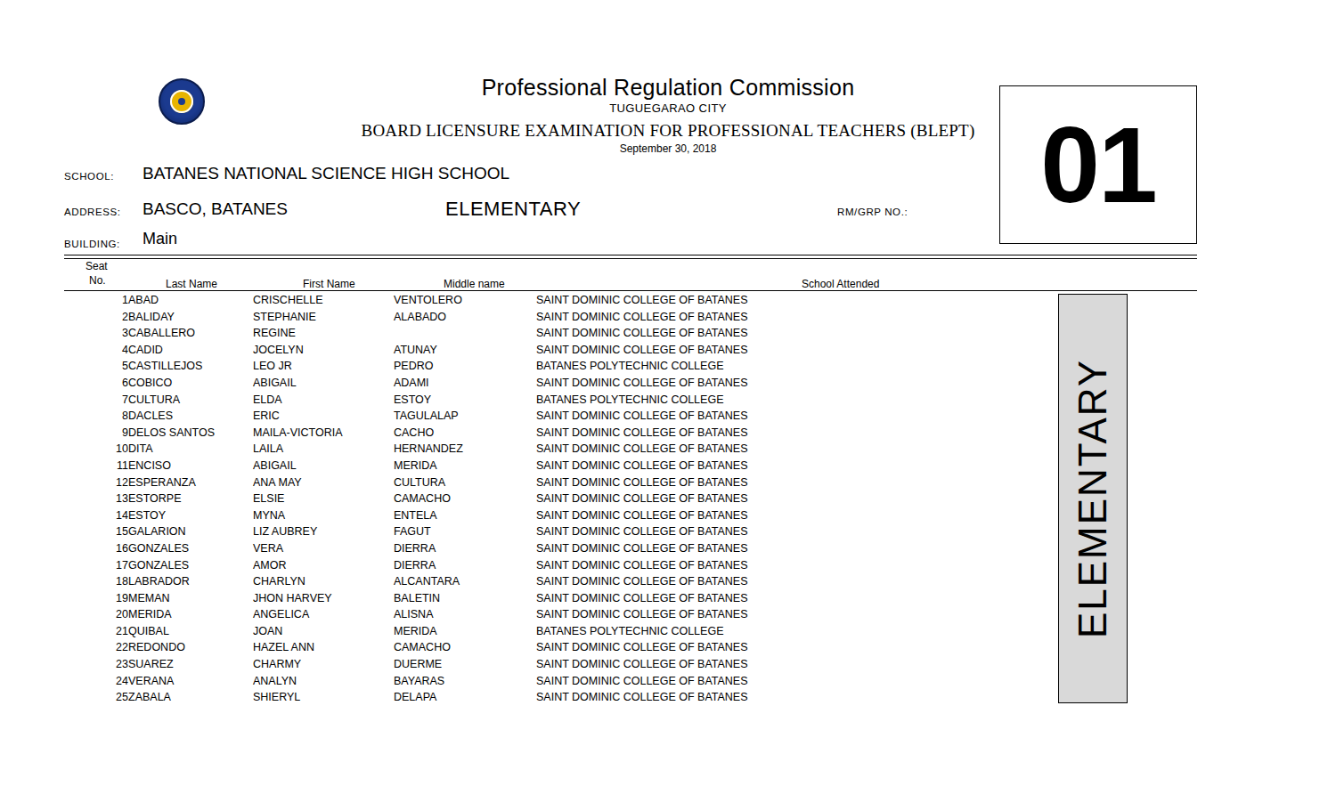Professional Regulation Commission
TUGUEGARAO CITY
BOARD LICENSURE EXAMINATION FOR PROFESSIONAL TEACHERS (BLEPT)
September 30, 2018
01
SCHOOL:
BATANES NATIONAL SCIENCE HIGH SCHOOL
ADDRESS:
BASCO, BATANES
ELEMENTARY
RM/GRP NO.:
BUILDING:
Main
Seat
No.
Last Name
First Name
Middle name
School Attended
| 1 | ABAD | CRISCHELLE | VENTOLERO | SAINT DOMINIC COLLEGE OF BATANES |
| 2 | BALIDAY | STEPHANIE | ALABADO | SAINT DOMINIC COLLEGE OF BATANES |
| 3 | CABALLERO | REGINE | | SAINT DOMINIC COLLEGE OF BATANES |
| 4 | CADID | JOCELYN | ATUNAY | SAINT DOMINIC COLLEGE OF BATANES |
| 5 | CASTILLEJOS | LEO JR | PEDRO | BATANES POLYTECHNIC COLLEGE |
| 6 | COBICO | ABIGAIL | ADAMI | SAINT DOMINIC COLLEGE OF BATANES |
| 7 | CULTURA | ELDA | ESTOY | BATANES POLYTECHNIC COLLEGE |
| 8 | DACLES | ERIC | TAGULALAP | SAINT DOMINIC COLLEGE OF BATANES |
| 9 | DELOS SANTOS | MAILA-VICTORIA | CACHO | SAINT DOMINIC COLLEGE OF BATANES |
| 10 | DITA | LAILA | HERNANDEZ | SAINT DOMINIC COLLEGE OF BATANES |
| 11 | ENCISO | ABIGAIL | MERIDA | SAINT DOMINIC COLLEGE OF BATANES |
| 12 | ESPERANZA | ANA MAY | CULTURA | SAINT DOMINIC COLLEGE OF BATANES |
| 13 | ESTORPE | ELSIE | CAMACHO | SAINT DOMINIC COLLEGE OF BATANES |
| 14 | ESTOY | MYNA | ENTELA | SAINT DOMINIC COLLEGE OF BATANES |
| 15 | GALARION | LIZ AUBREY | FAGUT | SAINT DOMINIC COLLEGE OF BATANES |
| 16 | GONZALES | VERA | DIERRA | SAINT DOMINIC COLLEGE OF BATANES |
| 17 | GONZALES | AMOR | DIERRA | SAINT DOMINIC COLLEGE OF BATANES |
| 18 | LABRADOR | CHARLYN | ALCANTARA | SAINT DOMINIC COLLEGE OF BATANES |
| 19 | MEMAN | JHON HARVEY | BALETIN | SAINT DOMINIC COLLEGE OF BATANES |
| 20 | MERIDA | ANGELICA | ALISNA | SAINT DOMINIC COLLEGE OF BATANES |
| 21 | QUIBAL | JOAN | MERIDA | BATANES POLYTECHNIC COLLEGE |
| 22 | REDONDO | HAZEL ANN | CAMACHO | SAINT DOMINIC COLLEGE OF BATANES |
| 23 | SUAREZ | CHARMY | DUERME | SAINT DOMINIC COLLEGE OF BATANES |
| 24 | VERANA | ANALYN | BAYARAS | SAINT DOMINIC COLLEGE OF BATANES |
| 25 | ZABALA | SHIERYL | DELAPA | SAINT DOMINIC COLLEGE OF BATANES |
ELEMENTARY